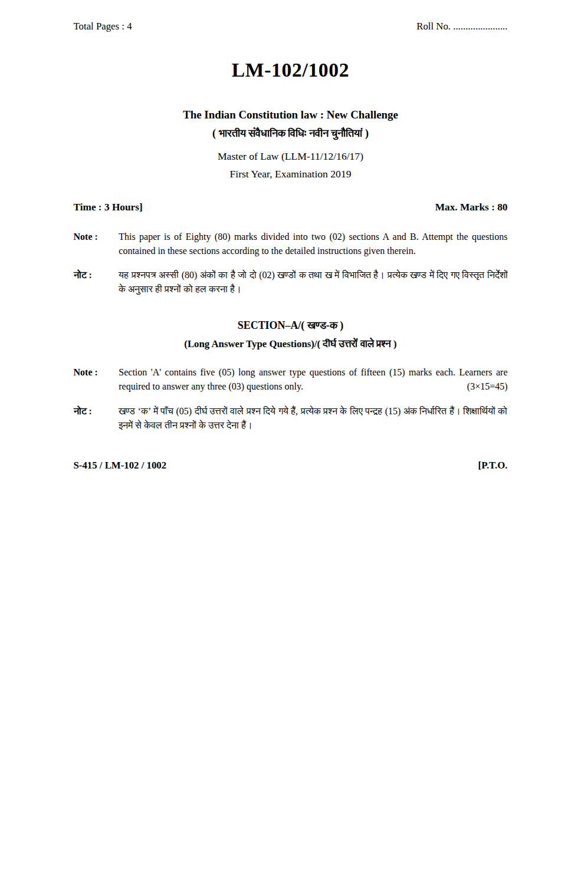Total Pages : 4 Roll No. ......................
LM-102/1002
The Indian Constitution law : New Challenge
( भारतीय संवैधानिक विधिः नवीन चुनौतियां )
Master of Law (LLM-11/12/16/17)
First Year, Examination 2019
Time : 3 Hours] Max. Marks : 80
Note : This paper is of Eighty (80) marks divided into two (02) sections A and B. Attempt the questions contained in these sections according to the detailed instructions given therein.
नोट : यह प्रश्नपत्र अस्सी (80) अंकों का है जो दो (02) खण्डों क तथा ख में विभाजित है। प्रत्येक खण्ड में दिए गए विस्तृत निर्देशों के अनुसार ही प्रश्नों को हल करना है।
SECTION–A/( खण्ड-क )
(Long Answer Type Questions)/( दीर्घ उत्तरों वाले प्रश्न )
Note : Section 'A' contains five (05) long answer type questions of fifteen (15) marks each. Learners are required to answer any three (03) questions only. (3×15=45)
नोट : खण्ड ‘क’ में पाँच (05) दीर्घ उत्तरों वाले प्रश्न दिये गये हैं, प्रत्येक प्रश्न के लिए पन्द्रह (15) अंक निर्धारित हैं। शिक्षार्थियों को इनमें से केवल तीन प्रश्नों के उत्तर देना हैं।
S-415 / LM-102 / 1002 [P.T.O.